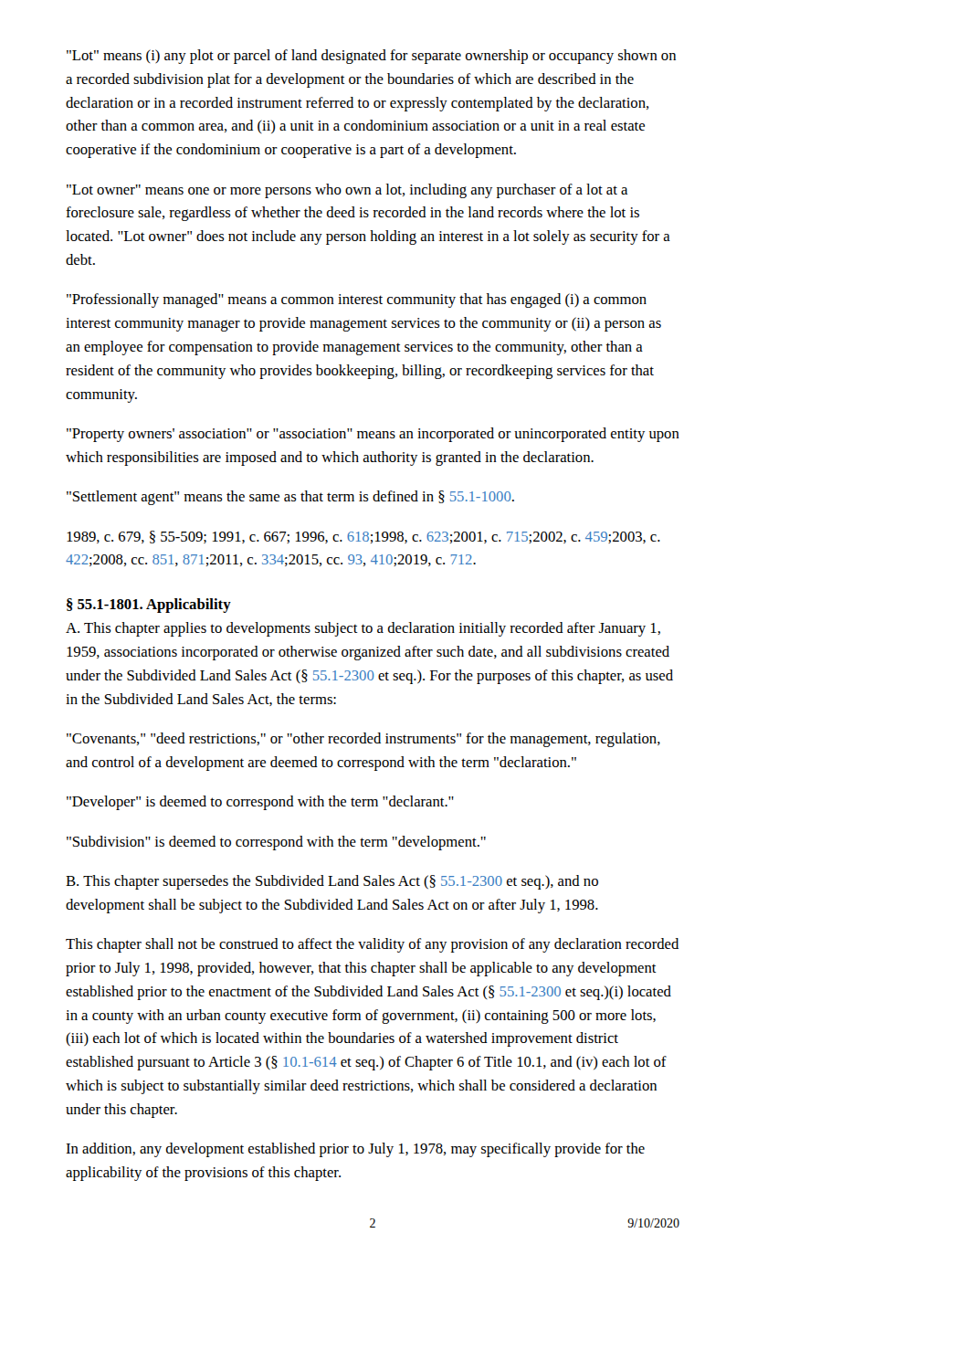"Lot" means (i) any plot or parcel of land designated for separate ownership or occupancy shown on a recorded subdivision plat for a development or the boundaries of which are described in the declaration or in a recorded instrument referred to or expressly contemplated by the declaration, other than a common area, and (ii) a unit in a condominium association or a unit in a real estate cooperative if the condominium or cooperative is a part of a development.
"Lot owner" means one or more persons who own a lot, including any purchaser of a lot at a foreclosure sale, regardless of whether the deed is recorded in the land records where the lot is located. "Lot owner" does not include any person holding an interest in a lot solely as security for a debt.
"Professionally managed" means a common interest community that has engaged (i) a common interest community manager to provide management services to the community or (ii) a person as an employee for compensation to provide management services to the community, other than a resident of the community who provides bookkeeping, billing, or recordkeeping services for that community.
"Property owners' association" or "association" means an incorporated or unincorporated entity upon which responsibilities are imposed and to which authority is granted in the declaration.
"Settlement agent" means the same as that term is defined in § 55.1-1000.
1989, c. 679, § 55-509; 1991, c. 667; 1996, c. 618;1998, c. 623;2001, c. 715;2002, c. 459;2003, c. 422;2008, cc. 851, 871;2011, c. 334;2015, cc. 93, 410;2019, c. 712.
§ 55.1-1801. Applicability
A. This chapter applies to developments subject to a declaration initially recorded after January 1, 1959, associations incorporated or otherwise organized after such date, and all subdivisions created under the Subdivided Land Sales Act (§ 55.1-2300 et seq.). For the purposes of this chapter, as used in the Subdivided Land Sales Act, the terms:
"Covenants," "deed restrictions," or "other recorded instruments" for the management, regulation, and control of a development are deemed to correspond with the term "declaration."
"Developer" is deemed to correspond with the term "declarant."
"Subdivision" is deemed to correspond with the term "development."
B. This chapter supersedes the Subdivided Land Sales Act (§ 55.1-2300 et seq.), and no development shall be subject to the Subdivided Land Sales Act on or after July 1, 1998.
This chapter shall not be construed to affect the validity of any provision of any declaration recorded prior to July 1, 1998, provided, however, that this chapter shall be applicable to any development established prior to the enactment of the Subdivided Land Sales Act (§ 55.1-2300 et seq.)(i) located in a county with an urban county executive form of government, (ii) containing 500 or more lots, (iii) each lot of which is located within the boundaries of a watershed improvement district established pursuant to Article 3 (§ 10.1-614 et seq.) of Chapter 6 of Title 10.1, and (iv) each lot of which is subject to substantially similar deed restrictions, which shall be considered a declaration under this chapter.
In addition, any development established prior to July 1, 1978, may specifically provide for the applicability of the provisions of this chapter.
2
9/10/2020